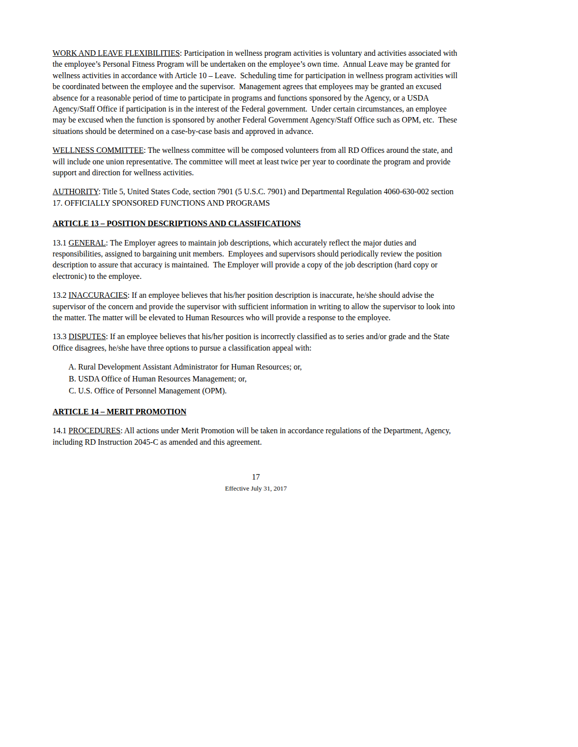WORK AND LEAVE FLEXIBILITIES: Participation in wellness program activities is voluntary and activities associated with the employee’s Personal Fitness Program will be undertaken on the employee’s own time. Annual Leave may be granted for wellness activities in accordance with Article 10 – Leave. Scheduling time for participation in wellness program activities will be coordinated between the employee and the supervisor. Management agrees that employees may be granted an excused absence for a reasonable period of time to participate in programs and functions sponsored by the Agency, or a USDA Agency/Staff Office if participation is in the interest of the Federal government. Under certain circumstances, an employee may be excused when the function is sponsored by another Federal Government Agency/Staff Office such as OPM, etc. These situations should be determined on a case-by-case basis and approved in advance.
WELLNESS COMMITTEE: The wellness committee will be composed volunteers from all RD Offices around the state, and will include one union representative. The committee will meet at least twice per year to coordinate the program and provide support and direction for wellness activities.
AUTHORITY: Title 5, United States Code, section 7901 (5 U.S.C. 7901) and Departmental Regulation 4060-630-002 section 17. OFFICIALLY SPONSORED FUNCTIONS AND PROGRAMS
ARTICLE 13 – POSITION DESCRIPTIONS AND CLASSIFICATIONS
13.1 GENERAL: The Employer agrees to maintain job descriptions, which accurately reflect the major duties and responsibilities, assigned to bargaining unit members. Employees and supervisors should periodically review the position description to assure that accuracy is maintained. The Employer will provide a copy of the job description (hard copy or electronic) to the employee.
13.2 INACCURACIES: If an employee believes that his/her position description is inaccurate, he/she should advise the supervisor of the concern and provide the supervisor with sufficient information in writing to allow the supervisor to look into the matter. The matter will be elevated to Human Resources who will provide a response to the employee.
13.3 DISPUTES: If an employee believes that his/her position is incorrectly classified as to series and/or grade and the State Office disagrees, he/she have three options to pursue a classification appeal with:
Rural Development Assistant Administrator for Human Resources; or,
USDA Office of Human Resources Management; or,
U.S. Office of Personnel Management (OPM).
ARTICLE 14 – MERIT PROMOTION
14.1 PROCEDURES: All actions under Merit Promotion will be taken in accordance regulations of the Department, Agency, including RD Instruction 2045-C as amended and this agreement.
17
Effective July 31, 2017